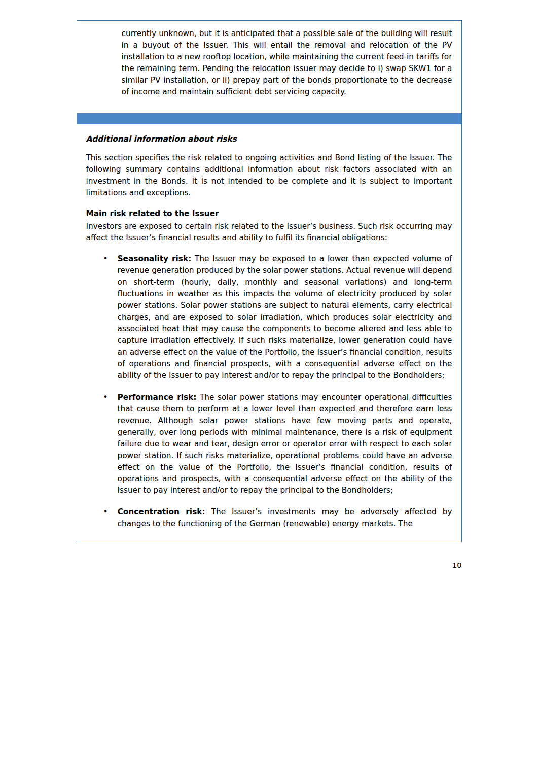currently unknown, but it is anticipated that a possible sale of the building will result in a buyout of the Issuer. This will entail the removal and relocation of the PV installation to a new rooftop location, while maintaining the current feed-in tariffs for the remaining term. Pending the relocation issuer may decide to i) swap SKW1 for a similar PV installation, or ii) prepay part of the bonds proportionate to the decrease of income and maintain sufficient debt servicing capacity.
Additional information about risks
This section specifies the risk related to ongoing activities and Bond listing of the Issuer. The following summary contains additional information about risk factors associated with an investment in the Bonds. It is not intended to be complete and it is subject to important limitations and exceptions.
Main risk related to the Issuer
Investors are exposed to certain risk related to the Issuer’s business. Such risk occurring may affect the Issuer’s financial results and ability to fulfil its financial obligations:
Seasonality risk: The Issuer may be exposed to a lower than expected volume of revenue generation produced by the solar power stations. Actual revenue will depend on short-term (hourly, daily, monthly and seasonal variations) and long-term fluctuations in weather as this impacts the volume of electricity produced by solar power stations. Solar power stations are subject to natural elements, carry electrical charges, and are exposed to solar irradiation, which produces solar electricity and associated heat that may cause the components to become altered and less able to capture irradiation effectively. If such risks materialize, lower generation could have an adverse effect on the value of the Portfolio, the Issuer’s financial condition, results of operations and financial prospects, with a consequential adverse effect on the ability of the Issuer to pay interest and/or to repay the principal to the Bondholders;
Performance risk: The solar power stations may encounter operational difficulties that cause them to perform at a lower level than expected and therefore earn less revenue. Although solar power stations have few moving parts and operate, generally, over long periods with minimal maintenance, there is a risk of equipment failure due to wear and tear, design error or operator error with respect to each solar power station. If such risks materialize, operational problems could have an adverse effect on the value of the Portfolio, the Issuer’s financial condition, results of operations and prospects, with a consequential adverse effect on the ability of the Issuer to pay interest and/or to repay the principal to the Bondholders;
Concentration risk: The Issuer’s investments may be adversely affected by changes to the functioning of the German (renewable) energy markets. The
10